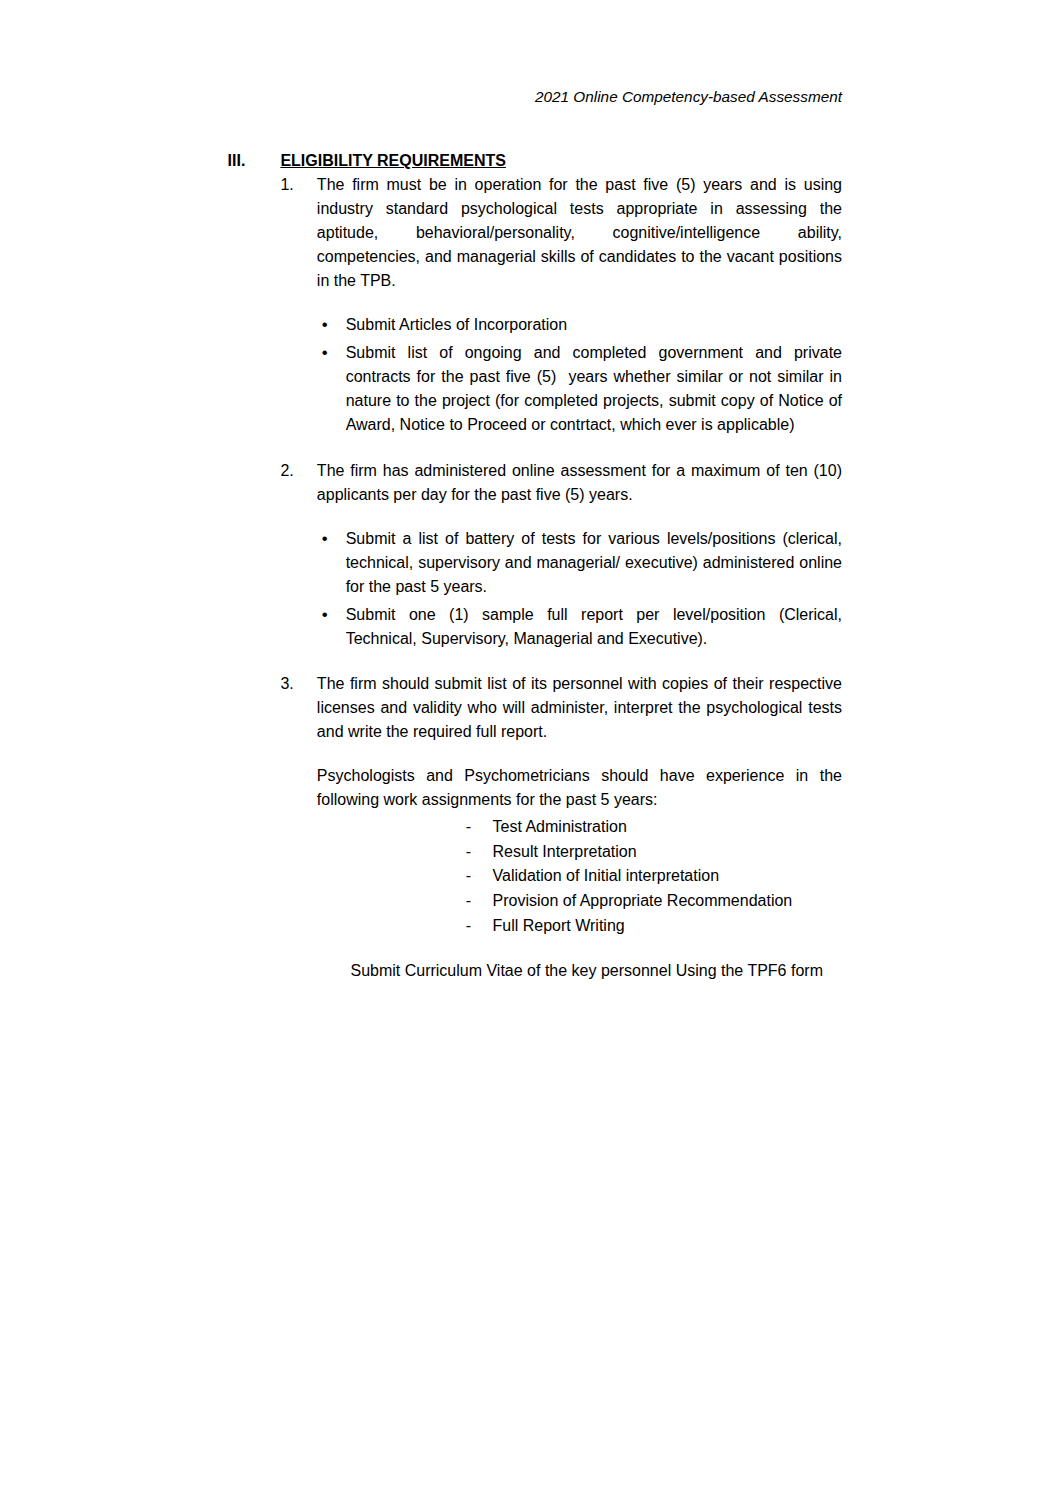2021 Online Competency-based Assessment
III. ELIGIBILITY REQUIREMENTS
1.
The firm must be in operation for the past five (5) years and is using industry standard psychological tests appropriate in assessing the aptitude, behavioral/personality, cognitive/intelligence ability, competencies, and managerial skills of candidates to the vacant positions in the TPB.
Submit Articles of Incorporation
Submit list of ongoing and completed government and private contracts for the past five (5) years whether similar or not similar in nature to the project (for completed projects, submit copy of Notice of Award, Notice to Proceed or contrtact, which ever is applicable)
2.
The firm has administered online assessment for a maximum of ten (10) applicants per day for the past five (5) years.
Submit a list of battery of tests for various levels/positions (clerical, technical, supervisory and managerial/ executive) administered online for the past 5 years.
Submit one (1) sample full report per level/position (Clerical, Technical, Supervisory, Managerial and Executive).
3.
The firm should submit list of its personnel with copies of their respective licenses and validity who will administer, interpret the psychological tests and write the required full report.
Psychologists and Psychometricians should have experience in the following work assignments for the past 5 years:
Test Administration
Result Interpretation
Validation of Initial interpretation
Provision of Appropriate Recommendation
Full Report Writing
Submit Curriculum Vitae of the key personnel Using the TPF6 form